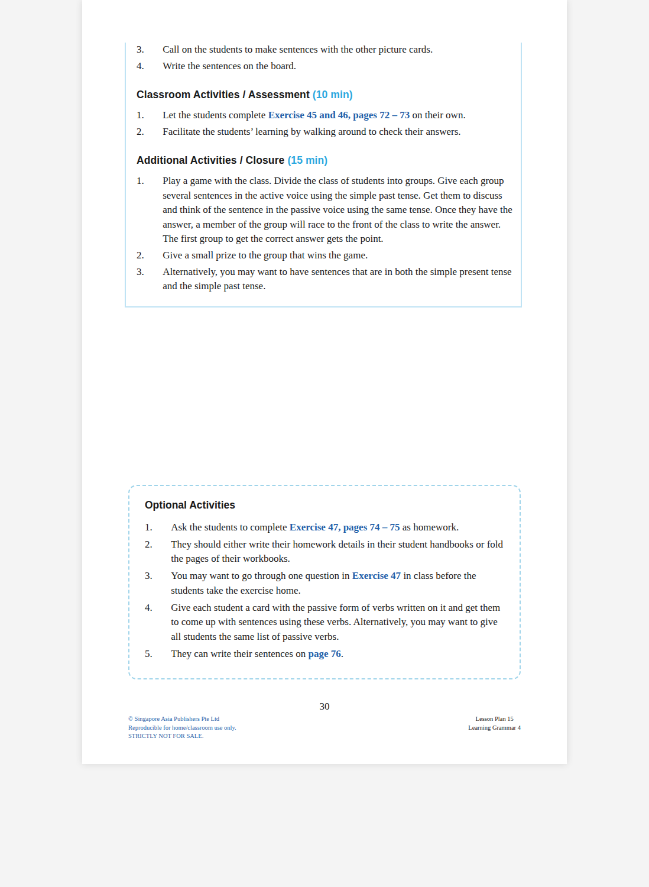Call on the students to make sentences with the other picture cards.
Write the sentences on the board.
Classroom Activities / Assessment (10 min)
Let the students complete Exercise 45 and 46, pages 72 – 73 on their own.
Facilitate the students’ learning by walking around to check their answers.
Additional Activities / Closure (15 min)
Play a game with the class. Divide the class of students into groups. Give each group several sentences in the active voice using the simple past tense. Get them to discuss and think of the sentence in the passive voice using the same tense. Once they have the answer, a member of the group will race to the front of the class to write the answer. The first group to get the correct answer gets the point.
Give a small prize to the group that wins the game.
Alternatively, you may want to have sentences that are in both the simple present tense and the simple past tense.
Optional Activities
Ask the students to complete Exercise 47, pages 74 – 75 as homework.
They should either write their homework details in their student handbooks or fold the pages of their workbooks.
You may want to go through one question in Exercise 47 in class before the students take the exercise home.
Give each student a card with the passive form of verbs written on it and get them to come up with sentences using these verbs. Alternatively, you may want to give all students the same list of passive verbs.
They can write their sentences on page 76.
30
© Singapore Asia Publishers Pte Ltd
Reproducible for home/classroom use only.
STRICTLY NOT FOR SALE.
Lesson Plan 15
Learning Grammar 4